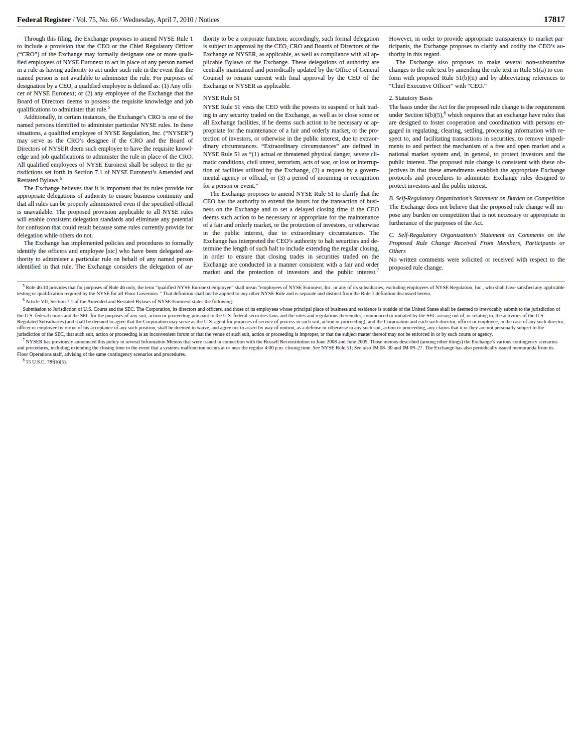Federal Register / Vol. 75, No. 66 / Wednesday, April 7, 2010 / Notices
17817
Through this filing, the Exchange proposes to amend NYSE Rule 1 to include a provision that the CEO or the Chief Regulatory Officer (“CRO”) of the Exchange may formally designate one or more qualified employees of NYSE Euronext to act in place of any person named in a rule as having authority to act under such rule in the event that the named person is not available to administer the rule. For purposes of designation by a CEO, a qualified employee is defined as: (1) Any officer of NYSE Euronext; or (2) any employee of the Exchange that the Board of Directors deems to possess the requisite knowledge and job qualifications to administer that rule.5
Additionally, in certain instances, the Exchange’s CRO is one of the named persons identified to administer particular NYSE rules. In these situations, a qualified employee of NYSE Regulation, Inc. (“NYSER”) may serve as the CRO’s designee if the CRO and the Board of Directors of NYSER deem such employee to have the requisite knowledge and job qualifications to administer the rule in place of the CRO. All qualified employees of NYSE Euronext shall be subject to the jurisdictions set forth in Section 7.1 of NYSE Euronext’s Amended and Restated Bylaws.6
The Exchange believes that it is important that its rules provide for appropriate delegations of authority to ensure business continuity and that all rules can be properly administered even if the specified official is unavailable. The proposed provision applicable to all NYSE rules will enable consistent delegation standards and eliminate any potential for confusion that could result because some rules currently provide for delegation while others do not.
The Exchange has implemented policies and procedures to formally identify the officers and employee [sic] who have been delegated authority to administer a particular rule on behalf of any named person identified in that rule. The Exchange considers the delegation of authority to be a corporate function; accordingly, such formal delegation is subject to approval by the CEO, CRO and Boards of Directors of the Exchange or NYSER, as applicable, as well as compliance with all applicable Bylaws of the Exchange. These delegations of authority are centrally maintained and periodically updated by the Office of General Counsel to remain current with final approval by the CEO of the Exchange or NYSER as applicable.
NYSE Rule 51
NYSE Rule 51 vests the CEO with the powers to suspend or halt trading in any security traded on the Exchange, as well as to close some or all Exchange facilities, if he deems such action to be necessary or appropriate for the maintenance of a fair and orderly market, or the protection of investors, or otherwise in the public interest, due to extraordinary circumstances. “Extraordinary circumstances” are defined in NYSE Rule 51 as “(1) actual or threatened physical danger, severe climatic conditions, civil unrest, terrorism, acts of war, or loss or interruption of facilities utilized by the Exchange, (2) a request by a governmental agency or official, or (3) a period of mourning or recognition for a person or event.”
The Exchange proposes to amend NYSE Rule 51 to clarify that the CEO has the authority to extend the hours for the transaction of business on the Exchange and to set a delayed closing time if the CEO deems such action to be necessary or appropriate for the maintenance of a fair and orderly market, or the protection of investors, or otherwise in the public interest, due to extraordinary circumstances. The Exchange has interpreted the CEO’s authority to halt securities and determine the length of such halt to include extending the regular closing, in order to ensure that closing trades in securities traded on the Exchange are conducted in a manner consistent with a fair and order market and the protection of investors and the public interest.7 However, in order to provide appropriate transparency to market participants, the Exchange proposes to clarify and codify the CEO’s authority in this regard.
The Exchange also proposes to make several non-substantive changes to the rule text by amending the rule text in Rule 51(a) to conform with proposed Rule 51(b)(ii) and by abbreviating references to “Chief Executive Officer” with “CEO.”
2. Statutory Basis
The basis under the Act for the proposed rule change is the requirement under Section 6(b)(5),8 which requires that an exchange have rules that are designed to foster cooperation and coordination with persons engaged in regulating, clearing, settling, processing information with respect to, and facilitating transactions in securities, to remove impediments to and perfect the mechanism of a free and open market and a national market system and, in general, to protect investors and the public interest. The proposed rule change is consistent with these objectives in that these amendments establish the appropriate Exchange protocols and procedures to administer Exchange rules designed to protect investors and the public interest.
B. Self-Regulatory Organization’s Statement on Burden on Competition
The Exchange does not believe that the proposed rule change will impose any burden on competition that is not necessary or appropriate in furtherance of the purposes of the Act.
C. Self-Regulatory Organization’s Statement on Comments on the Proposed Rule Change Received From Members, Participants or Others
No written comments were solicited or received with respect to the proposed rule change.
5 Rule 46.10 provides that for purposes of Rule 46 only, the term “qualified NYSE Euronext employee” shall mean “employees of NYSE Euronext, Inc. or any of its subsidiaries, excluding employees of NYSE Regulation, Inc., who shall have satisfied any applicable testing or qualification required by the NYSE for all Floor Governors.” That definition shall not be applied to any other NYSE Rule and is separate and distinct from the Rule 1 definition discussed herein.
6 Article VII, Section 7.1 of the Amended and Restated Bylaws of NYSE Euronext states the following:
Submission to Jurisdiction of U.S. Courts and the SEC. The Corporation, its directors and officers, and those of its employees whose principal place of business and residence is outside of the United States shall be deemed to irrevocably submit to the jurisdiction of the U.S. federal courts and the SEC for the purposes of any suit, action or proceeding pursuant to the U.S. federal securities laws and the rules and regulations thereunder, commenced or initiated by the SEC arising out of, or relating to, the activities of the U.S. Regulated Subsidiaries (and shall be deemed to agree that the Corporation may serve as the U.S. agent for purposes of service of process in such suit, action or proceeding), and the Corporation and each such director, officer or employee, in the case of any such director, officer or employee by virtue of his acceptance of any such position, shall be deemed to waive, and agree not to assert by way of motion, as a defense or otherwise in any such suit, action or proceeding, any claims that it or they are not personally subject to the jurisdiction of the SEC, that such suit, action or proceeding is an inconvenient forum or that the venue of such suit, action or proceeding is improper, or that the subject matter thereof may not be enforced in or by such courts or agency.
7 NYSER has previously announced this policy in several Information Memos that were issued in connection with the Russell Reconstitution in June 2008 and June 2009. Those memos described (among other things) the Exchange’s various contingency scenarios and procedures, including extending the closing time in the event that a systems malfunction occurs at or near the regular 4:00 p.m. closing time. See NYSE Rule 51; See also IM 08–30 and IM 09–27. The Exchange has also periodically issued memoranda from its Floor Operations staff, advising of the same contingency scenarios and procedures.
8 15 U.S.C. 78f(b)(5).